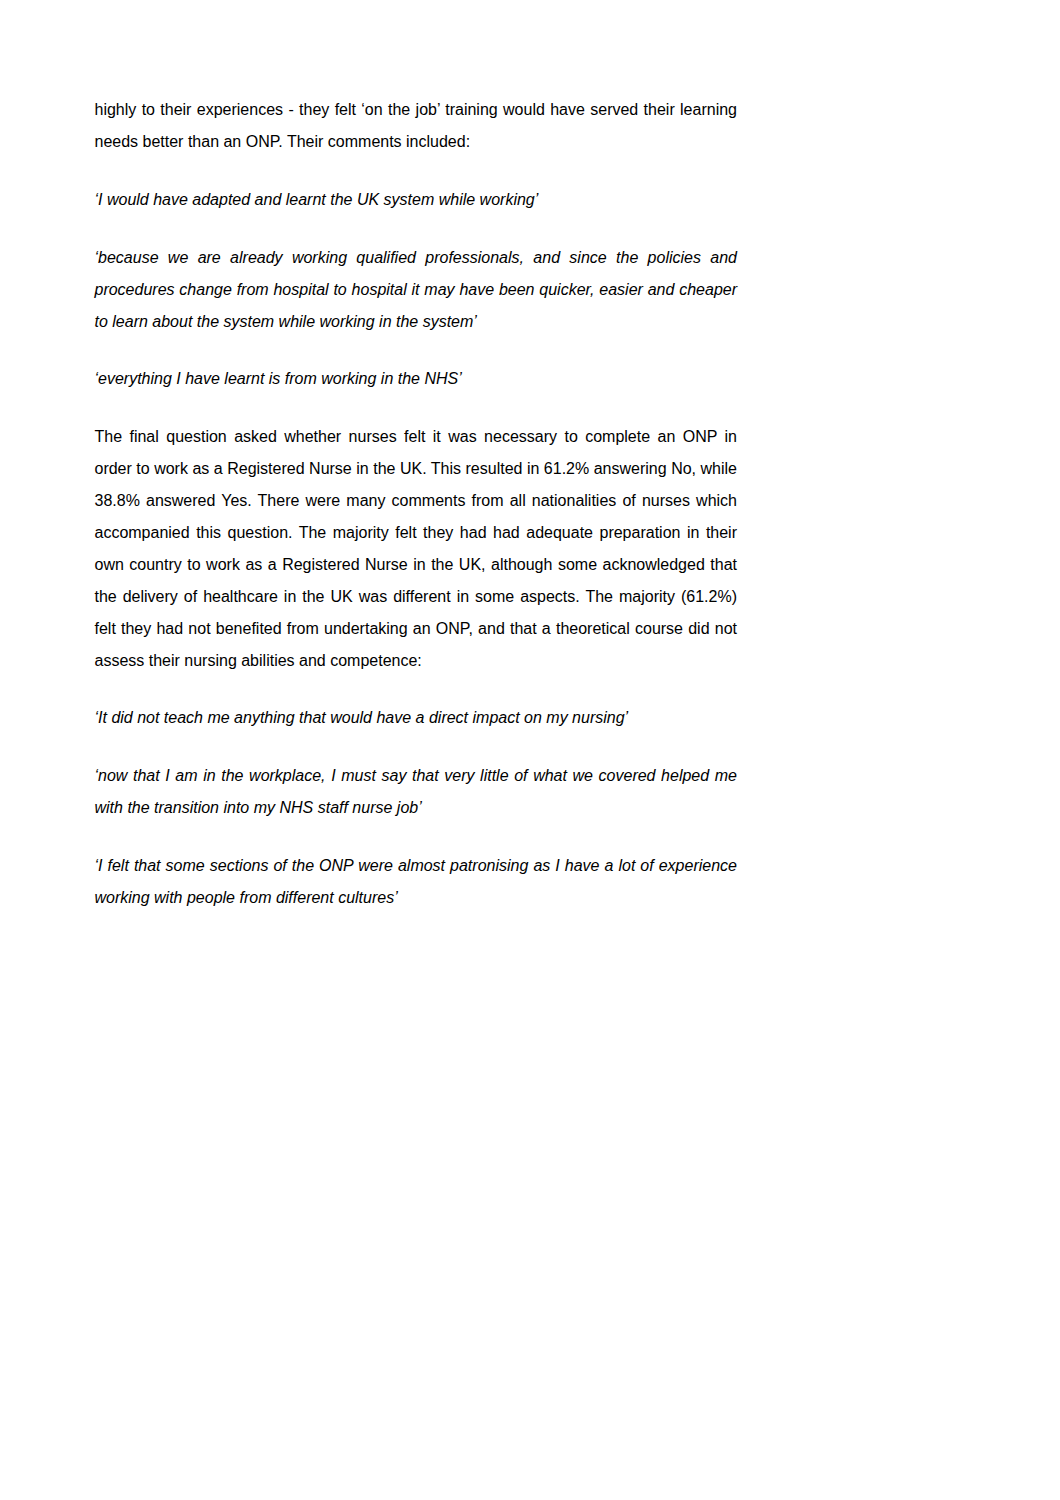highly to their experiences - they felt ‘on the job’ training would have served their learning needs better than an ONP. Their comments included:
‘I would have adapted and learnt the UK system while working’
‘because we are already working qualified professionals, and since the policies and procedures change from hospital to hospital it may have been quicker, easier and cheaper to learn about the system while working in the system’
‘everything I have learnt is from working in the NHS’
The final question asked whether nurses felt it was necessary to complete an ONP in order to work as a Registered Nurse in the UK. This resulted in 61.2% answering No, while 38.8% answered Yes. There were many comments from all nationalities of nurses which accompanied this question. The majority felt they had had adequate preparation in their own country to work as a Registered Nurse in the UK, although some acknowledged that the delivery of healthcare in the UK was different in some aspects. The majority (61.2%) felt they had not benefited from undertaking an ONP, and that a theoretical course did not assess their nursing abilities and competence:
‘It did not teach me anything that would have a direct impact on my nursing’
‘now that I am in the workplace, I must say that very little of what we covered helped me with the transition into my NHS staff nurse job’
‘I felt that some sections of the ONP were almost patronising as I have a lot of experience working with people from different cultures’